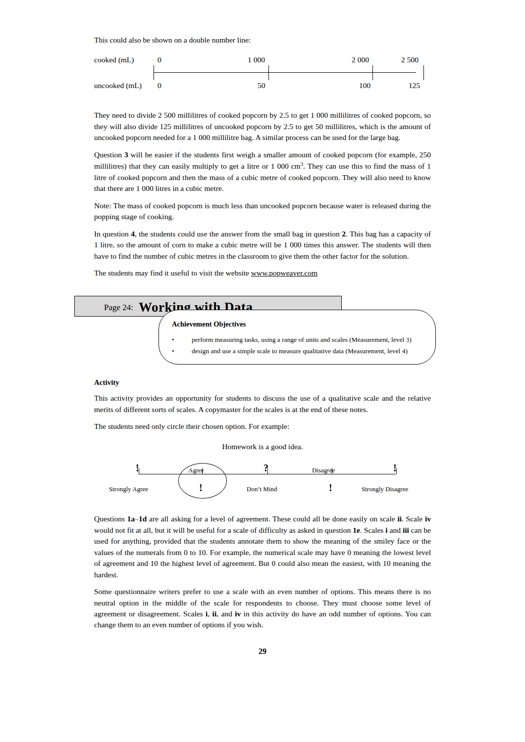This could also be shown on a double number line:
cooked (mL) 0 1 000 2 000 2 500
uncooked (mL) 0 50 100 125
They need to divide 2 500 millilitres of cooked popcorn by 2.5 to get 1 000 millilitres of cooked popcorn, so they will also divide 125 millilitres of uncooked popcorn by 2.5 to get 50 millilitres, which is the amount of uncooked popcorn needed for a 1 000 millilitre bag. A similar process can be used for the large bag.
Question 3 will be easier if the students first weigh a smaller amount of cooked popcorn (for example, 250 millilitres) that they can easily multiply to get a litre or 1 000 cm3. They can use this to find the mass of 1 litre of cooked popcorn and then the mass of a cubic metre of cooked popcorn. They will also need to know that there are 1 000 litres in a cubic metre.
Note: The mass of cooked popcorn is much less than uncooked popcorn because water is released during the popping stage of cooking.
In question 4, the students could use the answer from the small bag in question 2. This bag has a capacity of 1 litre, so the amount of corn to make a cubic metre will be 1 000 times this answer. The students will then have to find the number of cubic metres in the classroom to give them the other factor for the solution.
The students may find it useful to visit the website www.popweaver.com
Page 24: Working with Data
Achievement Objectives
•perform measuring tasks, using a range of units and scales (Measurement, level 3)
•design and use a simple scale to measure qualitative data (Measurement, level 4)
Activity
This activity provides an opportunity for students to discuss the use of a qualitative scale and the relative merits of different sorts of scales. A copymaster for the scales is at the end of these notes.
The students need only circle their chosen option. For example:
Homework is a good idea.
!
!
?
!
!
Strongly Agree
Agree
Don’t Mind
Disagree
Strongly Disagree
Questions 1a–1d are all asking for a level of agreement. These could all be done easily on scale ii. Scale iv would not fit at all, but it will be useful for a scale of difficulty as asked in question 1e. Scales i and iii can be used for anything, provided that the students annotate them to show the meaning of the smiley face or the values of the numerals from 0 to 10. For example, the numerical scale may have 0 meaning the lowest level of agreement and 10 the highest level of agreement. But 0 could also mean the easiest, with 10 meaning the hardest.
Some questionnaire writers prefer to use a scale with an even number of options. This means there is no neutral option in the middle of the scale for respondents to choose. They must choose some level of agreement or disagreement. Scales i, ii, and iv in this activity do have an odd number of options. You can change them to an even number of options if you wish.
29